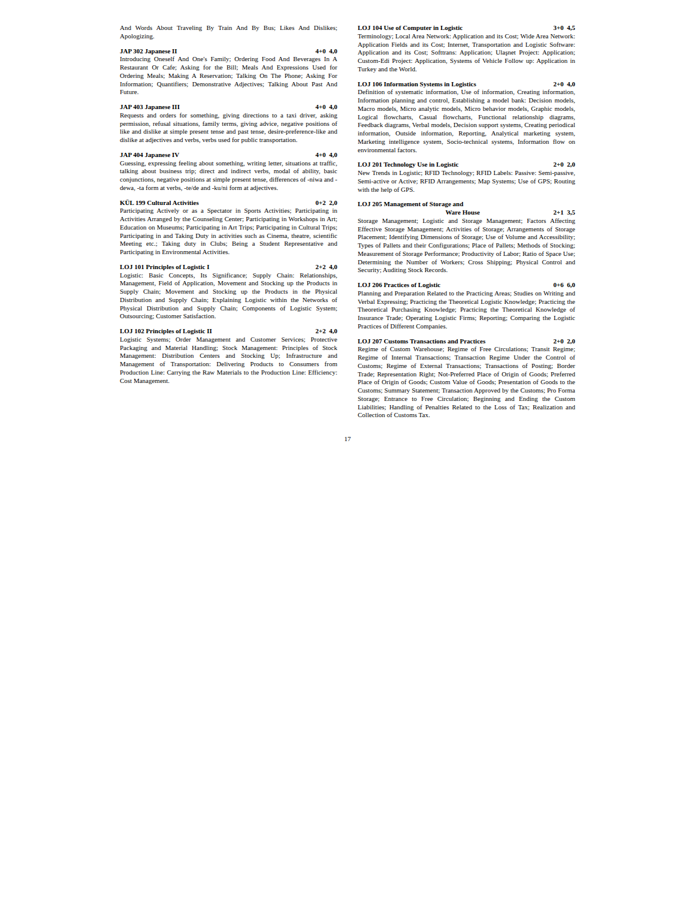And Words About Traveling By Train And By Bus; Likes And Dislikes; Apologizing.
JAP 302 Japanese II 4+0 4,0
Introducing Oneself And One's Family; Ordering Food And Beverages In A Restaurant Or Cafe; Asking for the Bill; Meals And Expressions Used for Ordering Meals; Making A Reservation; Talking On The Phone; Asking For Information; Quantifiers; Demonstrative Adjectives; Talking About Past And Future.
JAP 403 Japanese III 4+0 4,0
Requests and orders for something, giving directions to a taxi driver, asking permission, refusal situations, family terms, giving advice, negative positions of like and dislike at simple present tense and past tense, desire-preference-like and dislike at adjectives and verbs, verbs used for public transportation.
JAP 404 Japanese IV 4+0 4,0
Guessing, expressing feeling about something, writing letter, situations at traffic, talking about business trip; direct and indirect verbs, modal of ability, basic conjunctions, negative positions at simple present tense, differences of -niwa and -dewa, -ta form at verbs, -te/de and -ku/ni form at adjectives.
KÜL 199 Cultural Activities 0+2 2,0
Participating Actively or as a Spectator in Sports Activities; Participating in Activities Arranged by the Counseling Center; Participating in Workshops in Art; Education on Museums; Participating in Art Trips; Participating in Cultural Trips; Participating in and Taking Duty in activities such as Cinema, theatre, scientific Meeting etc.; Taking duty in Clubs; Being a Student Representative and Participating in Environmental Activities.
LOJ 101 Principles of Logistic I 2+2 4,0
Logistic: Basic Concepts, Its Significance; Supply Chain: Relationships, Management, Field of Application, Movement and Stocking up the Products in Supply Chain; Movement and Stocking up the Products in the Physical Distribution and Supply Chain; Explaining Logistic within the Networks of Physical Distribution and Supply Chain; Components of Logistic System; Outsourcing; Customer Satisfaction.
LOJ 102 Principles of Logistic II 2+2 4,0
Logistic Systems; Order Management and Customer Services; Protective Packaging and Material Handling; Stock Management: Principles of Stock Management: Distribution Centers and Stocking Up; Infrastructure and Management of Transportation: Delivering Products to Consumers from Production Line: Carrying the Raw Materials to the Production Line: Efficiency: Cost Management.
LOJ 104 Use of Computer in Logistic 3+0 4,5
Terminology; Local Area Network: Application and its Cost; Wide Area Network: Application Fields and its Cost; Internet, Transportation and Logistic Software: Application and its Cost; Softtrans: Application; Ulaşnet Project: Application; Custom-Edi Project: Application, Systems of Vehicle Follow up: Application in Turkey and the World.
LOJ 106 Information Systems in Logistics 2+0 4,0
Definition of systematic information, Use of information, Creating information, Information planning and control, Establishing a model bank: Decision models, Macro models, Micro analytic models, Micro behavior models, Graphic models, Logical flowcharts, Casual flowcharts, Functional relationship diagrams, Feedback diagrams, Verbal models, Decision support systems, Creating periodical information, Outside information, Reporting, Analytical marketing system, Marketing intelligence system, Socio-technical systems, Information flow on environmental factors.
LOJ 201 Technology Use in Logistic 2+0 2,0
New Trends in Logistic; RFID Technology; RFID Labels: Passive: Semi-passive, Semi-active or Active; RFID Arrangements; Map Systems; Use of GPS; Routing with the help of GPS.
LOJ 205 Management of Storage and
Ware House 2+1 3,5
Storage Management; Logistic and Storage Management; Factors Affecting Effective Storage Management; Activities of Storage; Arrangements of Storage Placement; Identifying Dimensions of Storage; Use of Volume and Accessibility; Types of Pallets and their Configurations; Place of Pallets; Methods of Stocking; Measurement of Storage Performance; Productivity of Labor; Ratio of Space Use; Determining the Number of Workers; Cross Shipping; Physical Control and Security; Auditing Stock Records.
LOJ 206 Practices of Logistic 0+6 6,0
Planning and Preparation Related to the Practicing Areas; Studies on Writing and Verbal Expressing; Practicing the Theoretical Logistic Knowledge; Practicing the Theoretical Purchasing Knowledge; Practicing the Theoretical Knowledge of Insurance Trade; Operating Logistic Firms; Reporting; Comparing the Logistic Practices of Different Companies.
LOJ 207 Customs Transactions and Practices 2+0 2,0
Regime of Custom Warehouse; Regime of Free Circulations; Transit Regime; Regime of Internal Transactions; Transaction Regime Under the Control of Customs; Regime of External Transactions; Transactions of Posting; Border Trade; Representation Right; Not-Preferred Place of Origin of Goods; Preferred Place of Origin of Goods; Custom Value of Goods; Presentation of Goods to the Customs; Summary Statement; Transaction Approved by the Customs; Pro Forma Storage; Entrance to Free Circulation; Beginning and Ending the Custom Liabilities; Handling of Penalties Related to the Loss of Tax; Realization and Collection of Customs Tax.
17